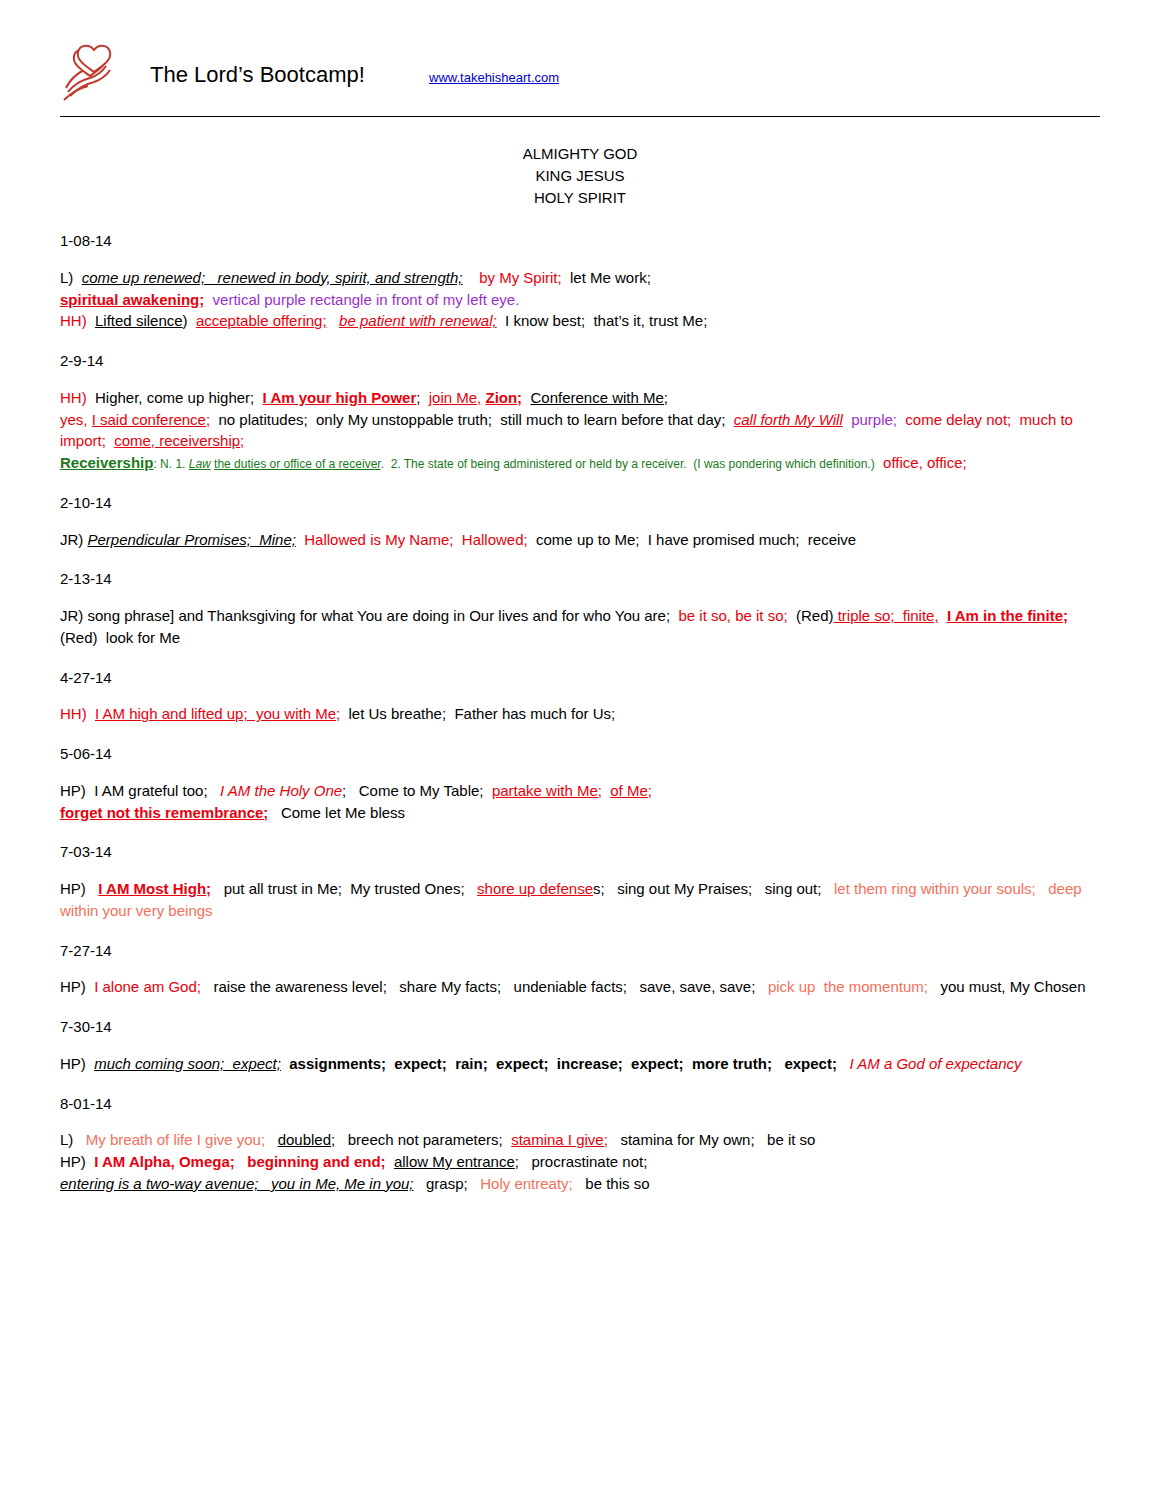The Lord’s Bootcamp! www.takehisheart.com
ALMIGHTY GOD
KING JESUS
HOLY SPIRIT
1-08-14
L) come up renewed; renewed in body, spirit, and strength; by My Spirit; let Me work;
spiritual awakening; vertical purple rectangle in front of my left eye.
HH) Lifted silence) acceptable offering; be patient with renewal; I know best; that’s it, trust Me;
2-9-14
HH) Higher, come up higher; I Am your high Power; join Me, Zion; Conference with Me;
yes, I said conference; no platitudes; only My unstoppable truth; still much to learn before that day; call forth My Will purple; come delay not; much to import; come, receivership;
Receivership: N. 1. Law the duties or office of a receiver. 2. The state of being administered or held by a receiver. (I was pondering which definition.) office, office;
2-10-14
JR) Perpendicular Promises; Mine; Hallowed is My Name; Hallowed; come up to Me; I have promised much; receive
2-13-14
JR) song phrase] and Thanksgiving for what You are doing in Our lives and for who You are; be it so, be it so; (Red) triple so; finite, I Am in the finite; (Red) look for Me
4-27-14
HH) I AM high and lifted up; you with Me; let Us breathe; Father has much for Us;
5-06-14
HP) I AM grateful too; I AM the Holy One; Come to My Table; partake with Me; of Me;
forget not this remembrance; Come let Me bless
7-03-14
HP) I AM Most High; put all trust in Me; My trusted Ones; shore up defense s; sing out My Praises; sing out; let them ring within your souls; deep within your very beings
7-27-14
HP) I alone am God; raise the awareness level; share My facts; undeniable facts; save, save, save; pick up the momentum; you must, My Chosen
7-30-14
HP) much coming soon; expect; assignments; expect; rain; expect; increase; expect; more truth; expect; I AM a God of expectancy
8-01-14
L) My breath of life I give you; doubled; breech not parameters; stamina I give; stamina for My own; be it so
HP) I AM Alpha, Omega; beginning and end; allow My entrance; procrastinate not;
entering is a two-way avenue; you in Me, Me in you; grasp; Holy entreaty; be this so